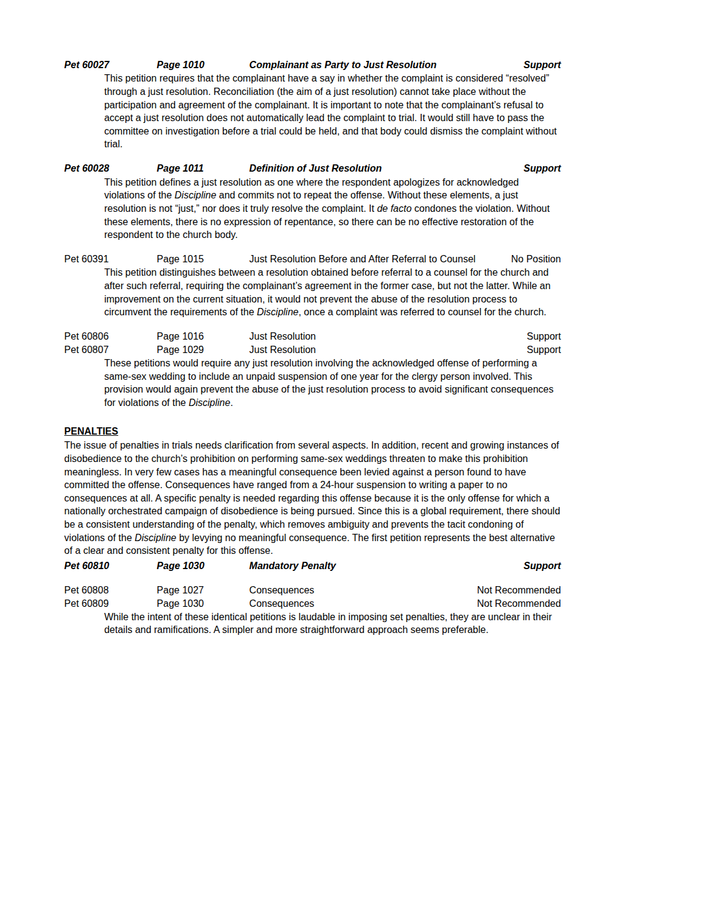Pet 60027 Page 1010 Complainant as Party to Just Resolution Support
This petition requires that the complainant have a say in whether the complaint is considered “resolved” through a just resolution. Reconciliation (the aim of a just resolution) cannot take place without the participation and agreement of the complainant. It is important to note that the complainant’s refusal to accept a just resolution does not automatically lead the complaint to trial. It would still have to pass the committee on investigation before a trial could be held, and that body could dismiss the complaint without trial.
Pet 60028 Page 1011 Definition of Just Resolution Support
This petition defines a just resolution as one where the respondent apologizes for acknowledged violations of the Discipline and commits not to repeat the offense. Without these elements, a just resolution is not “just,” nor does it truly resolve the complaint. It de facto condones the violation. Without these elements, there is no expression of repentance, so there can be no effective restoration of the respondent to the church body.
Pet 60391 Page 1015 Just Resolution Before and After Referral to Counsel No Position
This petition distinguishes between a resolution obtained before referral to a counsel for the church and after such referral, requiring the complainant’s agreement in the former case, but not the latter. While an improvement on the current situation, it would not prevent the abuse of the resolution process to circumvent the requirements of the Discipline, once a complaint was referred to counsel for the church.
Pet 60806 Page 1016 Just Resolution Support
Pet 60807 Page 1029 Just Resolution Support
These petitions would require any just resolution involving the acknowledged offense of performing a same-sex wedding to include an unpaid suspension of one year for the clergy person involved. This provision would again prevent the abuse of the just resolution process to avoid significant consequences for violations of the Discipline.
PENALTIES
The issue of penalties in trials needs clarification from several aspects. In addition, recent and growing instances of disobedience to the church’s prohibition on performing same-sex weddings threaten to make this prohibition meaningless. In very few cases has a meaningful consequence been levied against a person found to have committed the offense. Consequences have ranged from a 24-hour suspension to writing a paper to no consequences at all. A specific penalty is needed regarding this offense because it is the only offense for which a nationally orchestrated campaign of disobedience is being pursued. Since this is a global requirement, there should be a consistent understanding of the penalty, which removes ambiguity and prevents the tacit condoning of violations of the Discipline by levying no meaningful consequence. The first petition represents the best alternative of a clear and consistent penalty for this offense.
Pet 60810 Page 1030 Mandatory Penalty Support
Pet 60808 Page 1027 Consequences Not Recommended
Pet 60809 Page 1030 Consequences Not Recommended
While the intent of these identical petitions is laudable in imposing set penalties, they are unclear in their details and ramifications. A simpler and more straightforward approach seems preferable.